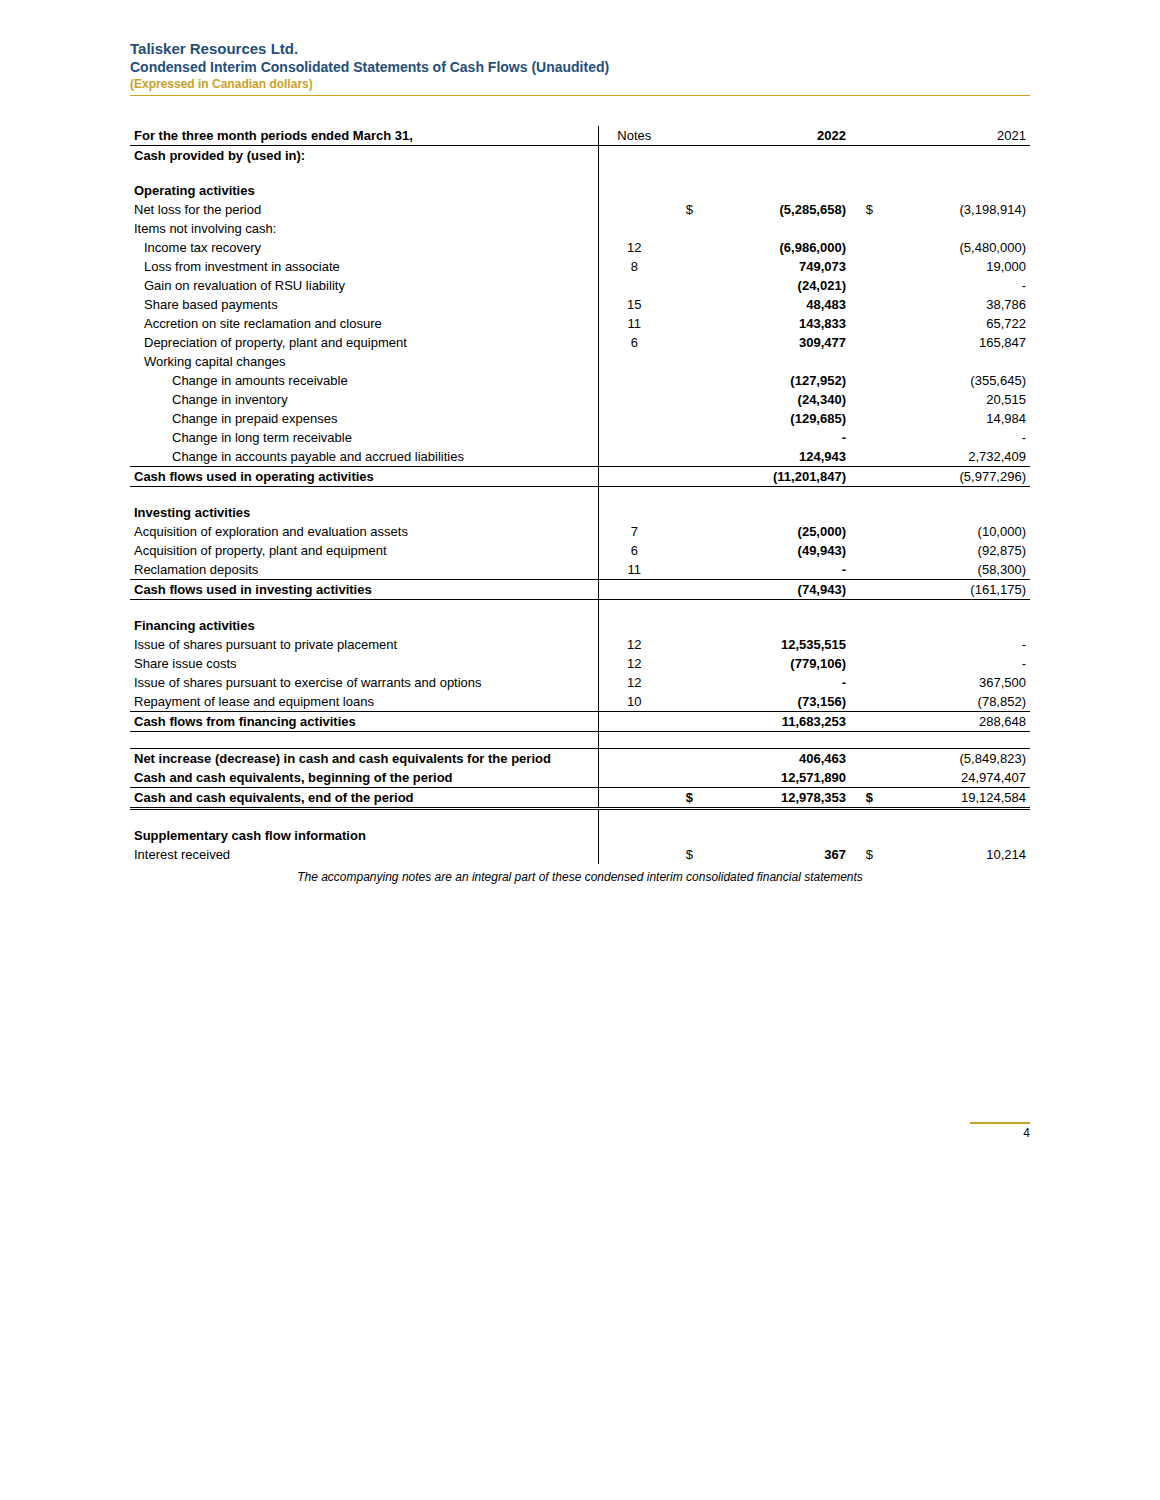Talisker Resources Ltd.
Condensed Interim Consolidated Statements of Cash Flows (Unaudited)
(Expressed in Canadian dollars)
| For the three month periods ended March 31, | Notes | | 2022 | | 2021 |
| Cash provided by (used in): | | | | | |
| Operating activities | | | | | |
| Net loss for the period | | $ | (5,285,658) | $ | (3,198,914) |
| Items not involving cash: | | | | | |
| Income tax recovery | 12 | | (6,986,000) | | (5,480,000) |
| Loss from investment in associate | 8 | | 749,073 | | 19,000 |
| Gain on revaluation of RSU liability | | | (24,021) | | - |
| Share based payments | 15 | | 48,483 | | 38,786 |
| Accretion on site reclamation and closure | 11 | | 143,833 | | 65,722 |
| Depreciation of property, plant and equipment | 6 | | 309,477 | | 165,847 |
| Working capital changes | | | | | |
| Change in amounts receivable | | | (127,952) | | (355,645) |
| Change in inventory | | | (24,340) | | 20,515 |
| Change in prepaid expenses | | | (129,685) | | 14,984 |
| Change in long term receivable | | | - | | - |
| Change in accounts payable and accrued liabilities | | | 124,943 | | 2,732,409 |
| Cash flows used in operating activities | | | (11,201,847) | | (5,977,296) |
| Investing activities | | | | | |
| Acquisition of exploration and evaluation assets | 7 | | (25,000) | | (10,000) |
| Acquisition of property, plant and equipment | 6 | | (49,943) | | (92,875) |
| Reclamation deposits | 11 | | - | | (58,300) |
| Cash flows used in investing activities | | | (74,943) | | (161,175) |
| Financing activities | | | | | |
| Issue of shares pursuant to private placement | 12 | | 12,535,515 | | - |
| Share issue costs | 12 | | (779,106) | | - |
| Issue of shares pursuant to exercise of warrants and options | 12 | | - | | 367,500 |
| Repayment of lease and equipment loans | 10 | | (73,156) | | (78,852) |
| Cash flows from financing activities | | | 11,683,253 | | 288,648 |
| Net increase (decrease) in cash and cash equivalents for the period | | | 406,463 | | (5,849,823) |
| Cash and cash equivalents, beginning of the period | | | 12,571,890 | | 24,974,407 |
| Cash and cash equivalents, end of the period | | $ | 12,978,353 | $ | 19,124,584 |
| Supplementary cash flow information | | | | | |
| Interest received | | $ | 367 | $ | 10,214 |
The accompanying notes are an integral part of these condensed interim consolidated financial statements
4